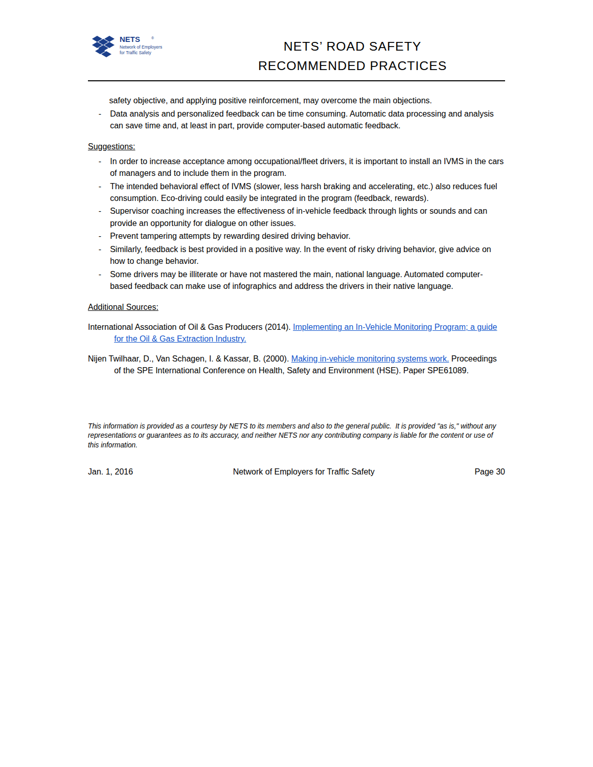NETS ® Network of Employers for Traffic Safety
NETS’ ROAD SAFETY
RECOMMENDED PRACTICES
safety objective, and applying positive reinforcement, may overcome the main objections.
Data analysis and personalized feedback can be time consuming. Automatic data processing and analysis can save time and, at least in part, provide computer-based automatic feedback.
Suggestions:
In order to increase acceptance among occupational/fleet drivers, it is important to install an IVMS in the cars of managers and to include them in the program.
The intended behavioral effect of IVMS (slower, less harsh braking and accelerating, etc.) also reduces fuel consumption. Eco-driving could easily be integrated in the program (feedback, rewards).
Supervisor coaching increases the effectiveness of in-vehicle feedback through lights or sounds and can provide an opportunity for dialogue on other issues.
Prevent tampering attempts by rewarding desired driving behavior.
Similarly, feedback is best provided in a positive way. In the event of risky driving behavior, give advice on how to change behavior.
Some drivers may be illiterate or have not mastered the main, national language. Automated computer-based feedback can make use of infographics and address the drivers in their native language.
Additional Sources:
International Association of Oil & Gas Producers (2014). Implementing an In-Vehicle Monitoring Program; a guide for the Oil & Gas Extraction Industry.
Nijen Twilhaar, D., Van Schagen, I. & Kassar, B. (2000). Making in-vehicle monitoring systems work. Proceedings of the SPE International Conference on Health, Safety and Environment (HSE). Paper SPE61089.
This information is provided as a courtesy by NETS to its members and also to the general public. It is provided "as is," without any representations or guarantees as to its accuracy, and neither NETS nor any contributing company is liable for the content or use of this information.
Jan. 1, 2016 Network of Employers for Traffic Safety Page 30